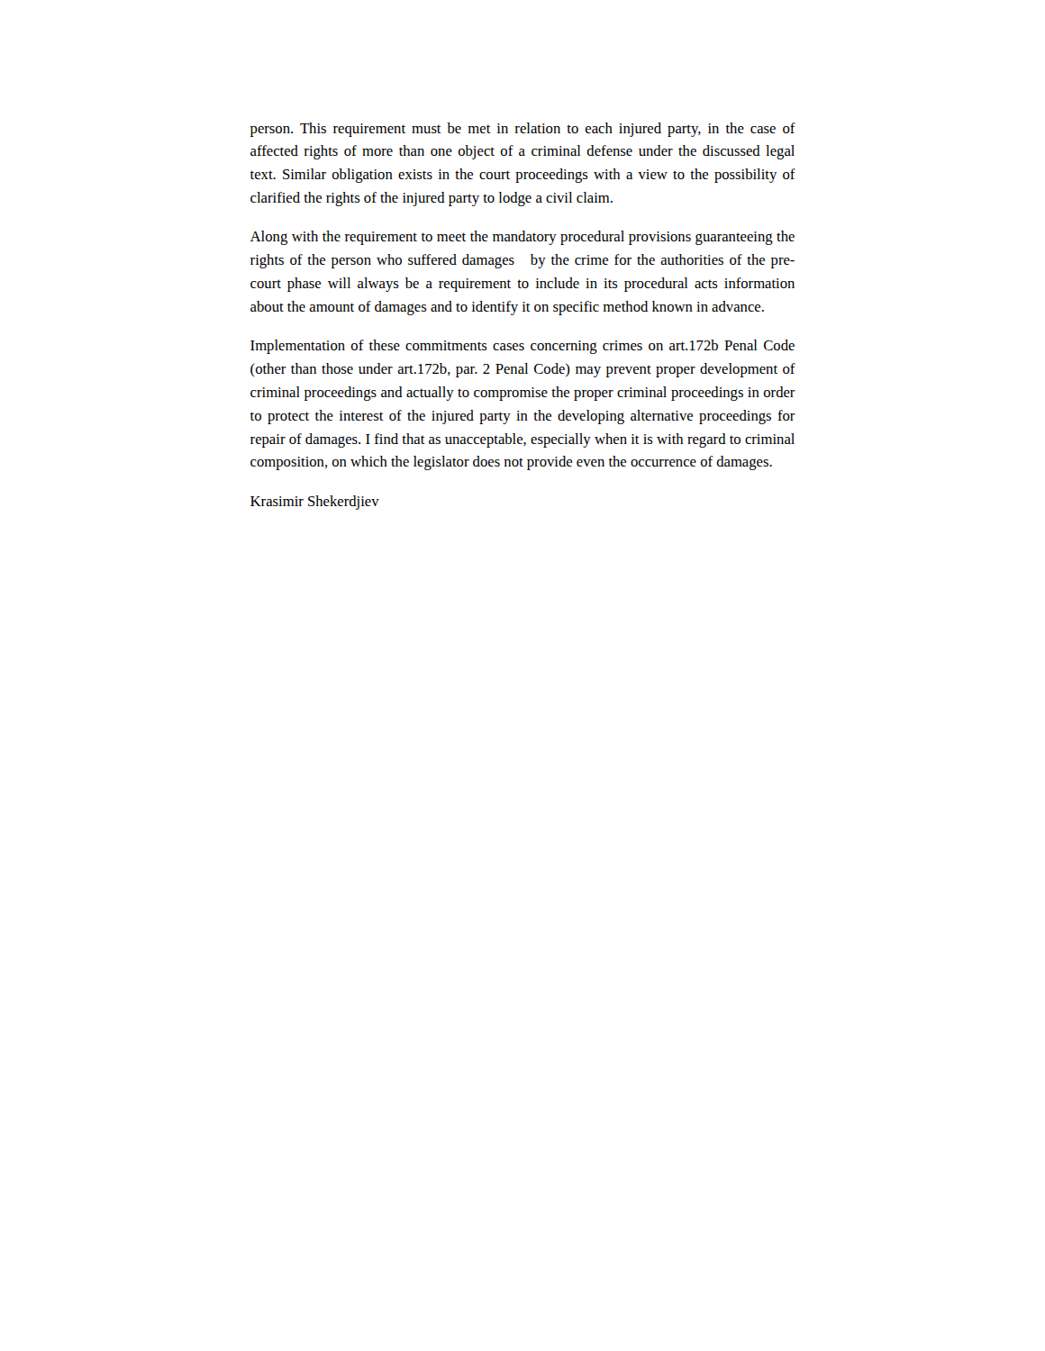person. This requirement must be met in relation to each injured party, in the case of affected rights of more than one object of a criminal defense under the discussed legal text. Similar obligation exists in the court proceedings with a view to the possibility of clarified the rights of the injured party to lodge a civil claim.
Along with the requirement to meet the mandatory procedural provisions guaranteeing the rights of the person who suffered damages by the crime for the authorities of the pre-court phase will always be a requirement to include in its procedural acts information about the amount of damages and to identify it on specific method known in advance.
Implementation of these commitments cases concerning crimes on art.172b Penal Code (other than those under art.172b, par. 2 Penal Code) may prevent proper development of criminal proceedings and actually to compromise the proper criminal proceedings in order to protect the interest of the injured party in the developing alternative proceedings for repair of damages. I find that as unacceptable, especially when it is with regard to criminal composition, on which the legislator does not provide even the occurrence of damages.
Krasimir Shekerdjiev